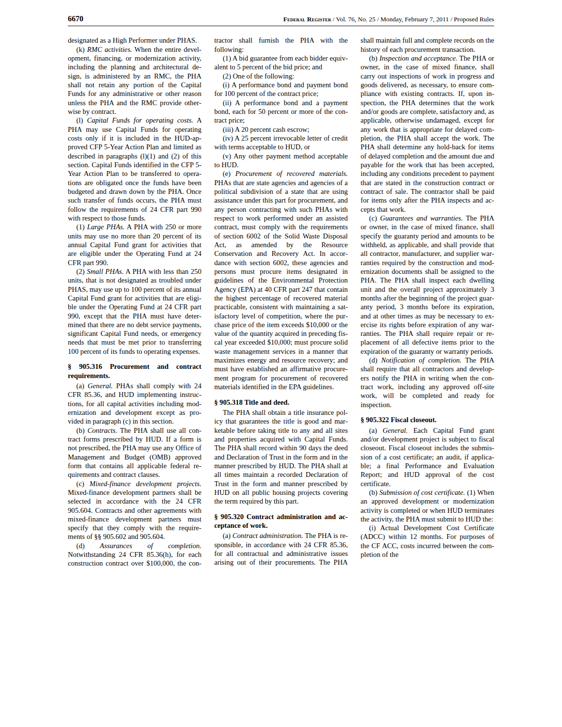6670 Federal Register / Vol. 76, No. 25 / Monday, February 7, 2011 / Proposed Rules
designated as a High Performer under PHAS.
(k) RMC activities. When the entire development, financing, or modernization activity, including the planning and architectural design, is administered by an RMC, the PHA shall not retain any portion of the Capital Funds for any administrative or other reason unless the PHA and the RMC provide otherwise by contract.
(l) Capital Funds for operating costs. A PHA may use Capital Funds for operating costs only if it is included in the HUD-approved CFP 5-Year Action Plan and limited as described in paragraphs (l)(1) and (2) of this section. Capital Funds identified in the CFP 5-Year Action Plan to be transferred to operations are obligated once the funds have been budgeted and drawn down by the PHA. Once such transfer of funds occurs, the PHA must follow the requirements of 24 CFR part 990 with respect to those funds.
(1) Large PHAs. A PHA with 250 or more units may use no more than 20 percent of its annual Capital Fund grant for activities that are eligible under the Operating Fund at 24 CFR part 990.
(2) Small PHAs. A PHA with less than 250 units, that is not designated as troubled under PHAS, may use up to 100 percent of its annual Capital Fund grant for activities that are eligible under the Operating Fund at 24 CFR part 990, except that the PHA must have determined that there are no debt service payments, significant Capital Fund needs, or emergency needs that must be met prior to transferring 100 percent of its funds to operating expenses.
§ 905.316 Procurement and contract requirements.
(a) General. PHAs shall comply with 24 CFR 85.36, and HUD implementing instructions, for all capital activities including modernization and development except as provided in paragraph (c) in this section.
(b) Contracts. The PHA shall use all contract forms prescribed by HUD. If a form is not prescribed, the PHA may use any Office of Management and Budget (OMB) approved form that contains all applicable federal requirements and contract clauses.
(c) Mixed-finance development projects. Mixed-finance development partners shall be selected in accordance with the 24 CFR 905.604. Contracts and other agreements with mixed-finance development partners must specify that they comply with the requirements of §§ 905.602 and 905.604.
(d) Assurances of completion. Notwithstanding 24 CFR 85.36(h), for each construction contract over $100,000, the contractor shall furnish the PHA with the following:
(1) A bid guarantee from each bidder equivalent to 5 percent of the bid price; and
(2) One of the following:
(i) A performance bond and payment bond for 100 percent of the contract price;
(ii) A performance bond and a payment bond, each for 50 percent or more of the contract price;
(iii) A 20 percent cash escrow;
(iv) A 25 percent irrevocable letter of credit with terms acceptable to HUD, or
(v) Any other payment method acceptable to HUD.
(e) Procurement of recovered materials. PHAs that are state agencies and agencies of a political subdivision of a state that are using assistance under this part for procurement, and any person contracting with such PHAs with respect to work performed under an assisted contract, must comply with the requirements of section 6002 of the Solid Waste Disposal Act, as amended by the Resource Conservation and Recovery Act. In accordance with section 6002, these agencies and persons must procure items designated in guidelines of the Environmental Protection Agency (EPA) at 40 CFR part 247 that contain the highest percentage of recovered material practicable, consistent with maintaining a satisfactory level of competition, where the purchase price of the item exceeds $10,000 or the value of the quantity acquired in preceding fiscal year exceeded $10,000; must procure solid waste management services in a manner that maximizes energy and resource recovery; and must have established an affirmative procurement program for procurement of recovered materials identified in the EPA guidelines.
§ 905.318 Title and deed.
The PHA shall obtain a title insurance policy that guarantees the title is good and marketable before taking title to any and all sites and properties acquired with Capital Funds. The PHA shall record within 90 days the deed and Declaration of Trust in the form and in the manner prescribed by HUD. The PHA shall at all times maintain a recorded Declaration of Trust in the form and manner prescribed by HUD on all public housing projects covering the term required by this part.
§ 905.320 Contract administration and acceptance of work.
(a) Contract administration. The PHA is responsible, in accordance with 24 CFR 85.36, for all contractual and administrative issues arising out of their procurements. The PHA shall maintain full and complete records on the history of each procurement transaction.
(b) Inspection and acceptance. The PHA or owner, in the case of mixed finance, shall carry out inspections of work in progress and goods delivered, as necessary, to ensure compliance with existing contracts. If, upon inspection, the PHA determines that the work and/or goods are complete, satisfactory and, as applicable, otherwise undamaged, except for any work that is appropriate for delayed completion, the PHA shall accept the work. The PHA shall determine any hold-back for items of delayed completion and the amount due and payable for the work that has been accepted, including any conditions precedent to payment that are stated in the construction contract or contract of sale. The contractor shall be paid for items only after the PHA inspects and accepts that work.
(c) Guarantees and warranties. The PHA or owner, in the case of mixed finance, shall specify the guaranty period and amounts to be withheld, as applicable, and shall provide that all contractor, manufacturer, and supplier warranties required by the construction and modernization documents shall be assigned to the PHA. The PHA shall inspect each dwelling unit and the overall project approximately 3 months after the beginning of the project guaranty period, 3 months before its expiration, and at other times as may be necessary to exercise its rights before expiration of any warranties. The PHA shall require repair or replacement of all defective items prior to the expiration of the guaranty or warranty periods.
(d) Notification of completion. The PHA shall require that all contractors and developers notify the PHA in writing when the contract work, including any approved off-site work, will be completed and ready for inspection.
§ 905.322 Fiscal closeout.
(a) General. Each Capital Fund grant and/or development project is subject to fiscal closeout. Fiscal closeout includes the submission of a cost certificate; an audit, if applicable; a final Performance and Evaluation Report; and HUD approval of the cost certificate.
(b) Submission of cost certificate. (1) When an approved development or modernization activity is completed or when HUD terminates the activity, the PHA must submit to HUD the:
(i) Actual Development Cost Certificate (ADCC) within 12 months. For purposes of the CF ACC, costs incurred between the completion of the